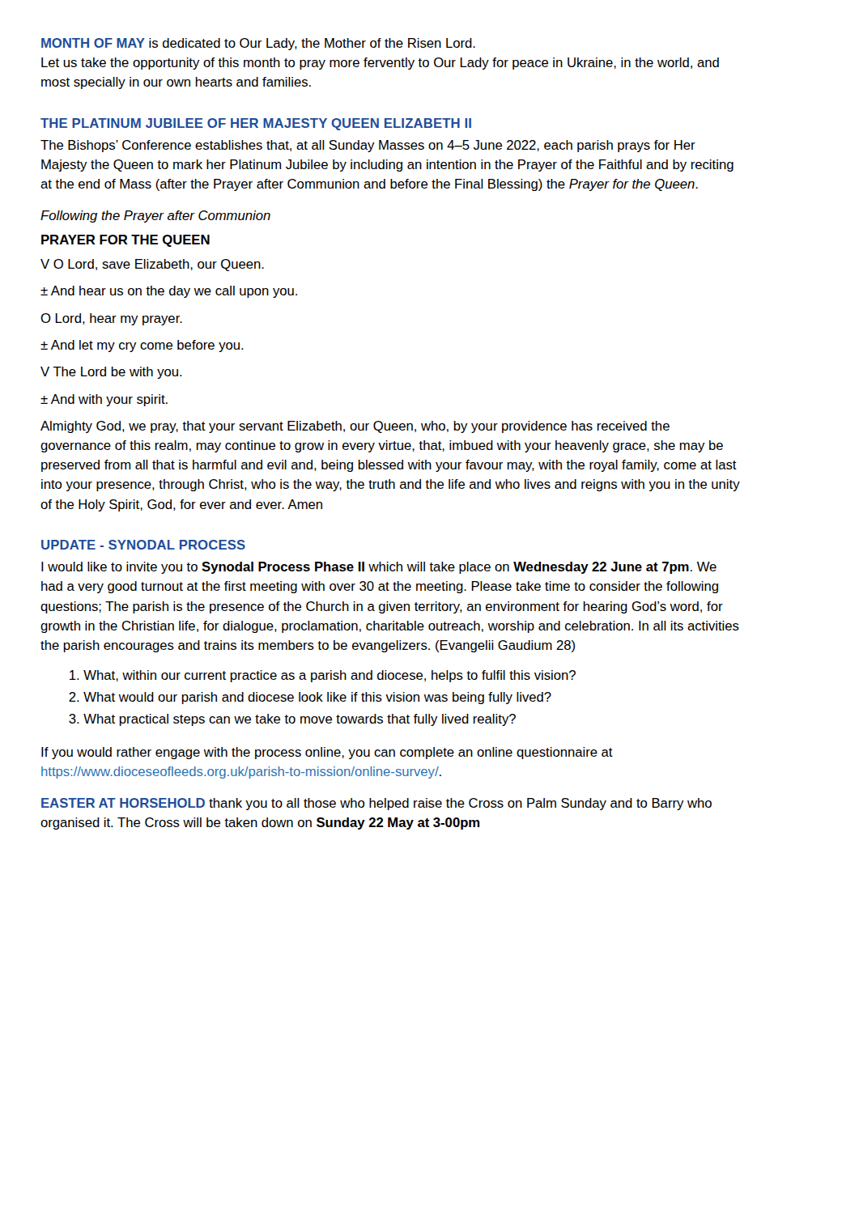MONTH OF MAY is dedicated to Our Lady, the Mother of the Risen Lord.
Let us take the opportunity of this month to pray more fervently to Our Lady for peace in Ukraine, in the world, and most specially in our own hearts and families.
THE PLATINUM JUBILEE OF HER MAJESTY QUEEN ELIZABETH II
The Bishops’ Conference establishes that, at all Sunday Masses on 4–5 June 2022, each parish prays for Her Majesty the Queen to mark her Platinum Jubilee by including an intention in the Prayer of the Faithful and by reciting at the end of Mass (after the Prayer after Communion and before the Final Blessing) the Prayer for the Queen.
Following the Prayer after Communion
PRAYER FOR THE QUEEN
V O Lord, save Elizabeth, our Queen.
± And hear us on the day we call upon you.
O Lord, hear my prayer.
± And let my cry come before you.
V The Lord be with you.
± And with your spirit.
Almighty God, we pray, that your servant Elizabeth, our Queen, who, by your providence has received the governance of this realm, may continue to grow in every virtue, that, imbued with your heavenly grace, she may be preserved from all that is harmful and evil and, being blessed with your favour may, with the royal family, come at last into your presence, through Christ, who is the way, the truth and the life and who lives and reigns with you in the unity of the Holy Spirit, God, for ever and ever. Amen
UPDATE - SYNODAL PROCESS
I would like to invite you to Synodal Process Phase II which will take place on Wednesday 22 June at 7pm. We had a very good turnout at the first meeting with over 30 at the meeting. Please take time to consider the following questions; The parish is the presence of the Church in a given territory, an environment for hearing God’s word, for growth in the Christian life, for dialogue, proclamation, charitable outreach, worship and celebration. In all its activities the parish encourages and trains its members to be evangelizers. (Evangelii Gaudium 28)
What, within our current practice as a parish and diocese, helps to fulfil this vision?
What would our parish and diocese look like if this vision was being fully lived?
What practical steps can we take to move towards that fully lived reality?
If you would rather engage with the process online, you can complete an online questionnaire at https://www.dioceseofleeds.org.uk/parish-to-mission/online-survey/.
EASTER AT HORSEHOLD thank you to all those who helped raise the Cross on Palm Sunday and to Barry who organised it. The Cross will be taken down on Sunday 22 May at 3-00pm